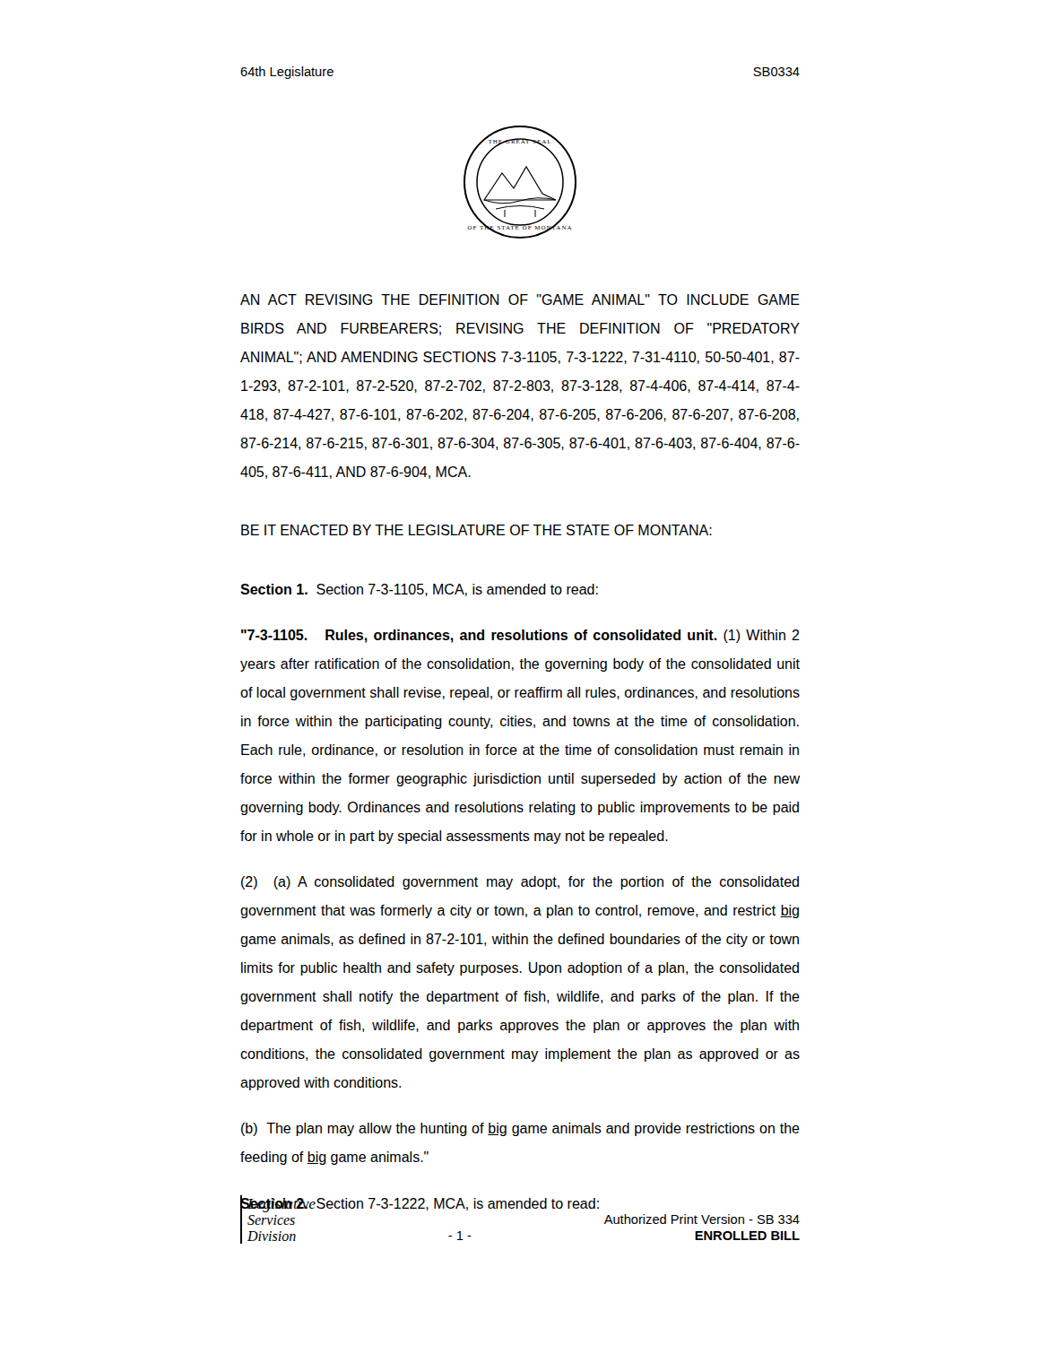64th Legislature
SB0334
THE GREAT SEAL OF THE STATE OF MONTANA
AN ACT REVISING THE DEFINITION OF "GAME ANIMAL" TO INCLUDE GAME BIRDS AND FURBEARERS; REVISING THE DEFINITION OF "PREDATORY ANIMAL"; AND AMENDING SECTIONS 7-3-1105, 7-3-1222, 7-31-4110, 50-50-401, 87-1-293, 87-2-101, 87-2-520, 87-2-702, 87-2-803, 87-3-128, 87-4-406, 87-4-414, 87-4-418, 87-4-427, 87-6-101, 87-6-202, 87-6-204, 87-6-205, 87-6-206, 87-6-207, 87-6-208, 87-6-214, 87-6-215, 87-6-301, 87-6-304, 87-6-305, 87-6-401, 87-6-403, 87-6-404, 87-6-405, 87-6-411, AND 87-6-904, MCA.
BE IT ENACTED BY THE LEGISLATURE OF THE STATE OF MONTANA:
Section 1. Section 7-3-1105, MCA, is amended to read:
"7-3-1105. Rules, ordinances, and resolutions of consolidated unit. (1) Within 2 years after ratification of the consolidation, the governing body of the consolidated unit of local government shall revise, repeal, or reaffirm all rules, ordinances, and resolutions in force within the participating county, cities, and towns at the time of consolidation. Each rule, ordinance, or resolution in force at the time of consolidation must remain in force within the former geographic jurisdiction until superseded by action of the new governing body. Ordinances and resolutions relating to public improvements to be paid for in whole or in part by special assessments may not be repealed.
(2) (a) A consolidated government may adopt, for the portion of the consolidated government that was formerly a city or town, a plan to control, remove, and restrict big game animals, as defined in 87-2-101, within the defined boundaries of the city or town limits for public health and safety purposes. Upon adoption of a plan, the consolidated government shall notify the department of fish, wildlife, and parks of the plan. If the department of fish, wildlife, and parks approves the plan or approves the plan with conditions, the consolidated government may implement the plan as approved or as approved with conditions.
(b) The plan may allow the hunting of big game animals and provide restrictions on the feeding of big game animals."
Section 2. Section 7-3-1222, MCA, is amended to read:
Legislative
Services
Division
- 1 -
Authorized Print Version - SB 334
ENROLLED BILL